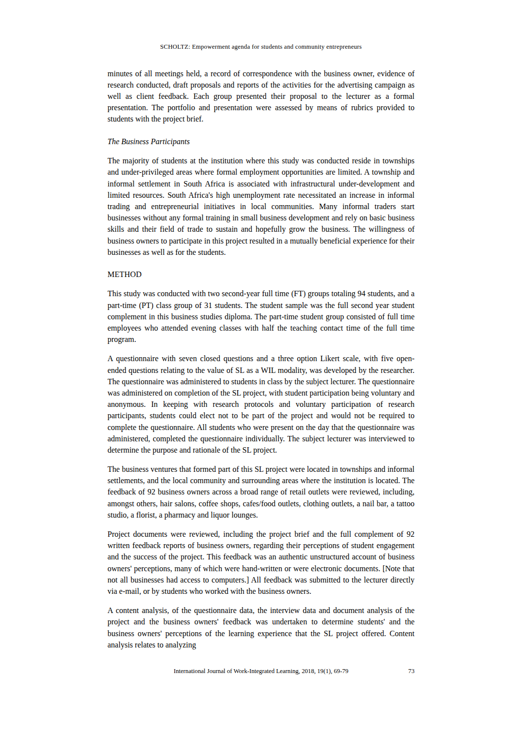SCHOLTZ: Empowerment agenda for students and community entrepreneurs
minutes of all meetings held, a record of correspondence with the business owner, evidence of research conducted, draft proposals and reports of the activities for the advertising campaign as well as client feedback. Each group presented their proposal to the lecturer as a formal presentation. The portfolio and presentation were assessed by means of rubrics provided to students with the project brief.
The Business Participants
The majority of students at the institution where this study was conducted reside in townships and under-privileged areas where formal employment opportunities are limited. A township and informal settlement in South Africa is associated with infrastructural under-development and limited resources. South Africa's high unemployment rate necessitated an increase in informal trading and entrepreneurial initiatives in local communities. Many informal traders start businesses without any formal training in small business development and rely on basic business skills and their field of trade to sustain and hopefully grow the business. The willingness of business owners to participate in this project resulted in a mutually beneficial experience for their businesses as well as for the students.
Method
This study was conducted with two second-year full time (FT) groups totaling 94 students, and a part-time (PT) class group of 31 students. The student sample was the full second year student complement in this business studies diploma. The part-time student group consisted of full time employees who attended evening classes with half the teaching contact time of the full time program.
A questionnaire with seven closed questions and a three option Likert scale, with five open-ended questions relating to the value of SL as a WIL modality, was developed by the researcher. The questionnaire was administered to students in class by the subject lecturer. The questionnaire was administered on completion of the SL project, with student participation being voluntary and anonymous. In keeping with research protocols and voluntary participation of research participants, students could elect not to be part of the project and would not be required to complete the questionnaire. All students who were present on the day that the questionnaire was administered, completed the questionnaire individually. The subject lecturer was interviewed to determine the purpose and rationale of the SL project.
The business ventures that formed part of this SL project were located in townships and informal settlements, and the local community and surrounding areas where the institution is located. The feedback of 92 business owners across a broad range of retail outlets were reviewed, including, amongst others, hair salons, coffee shops, cafes/food outlets, clothing outlets, a nail bar, a tattoo studio, a florist, a pharmacy and liquor lounges.
Project documents were reviewed, including the project brief and the full complement of 92 written feedback reports of business owners, regarding their perceptions of student engagement and the success of the project. This feedback was an authentic unstructured account of business owners' perceptions, many of which were hand-written or were electronic documents. [Note that not all businesses had access to computers.] All feedback was submitted to the lecturer directly via e-mail, or by students who worked with the business owners.
A content analysis, of the questionnaire data, the interview data and document analysis of the project and the business owners' feedback was undertaken to determine students' and the business owners' perceptions of the learning experience that the SL project offered. Content analysis relates to analyzing
International Journal of Work-Integrated Learning, 2018, 19(1), 69-79 73